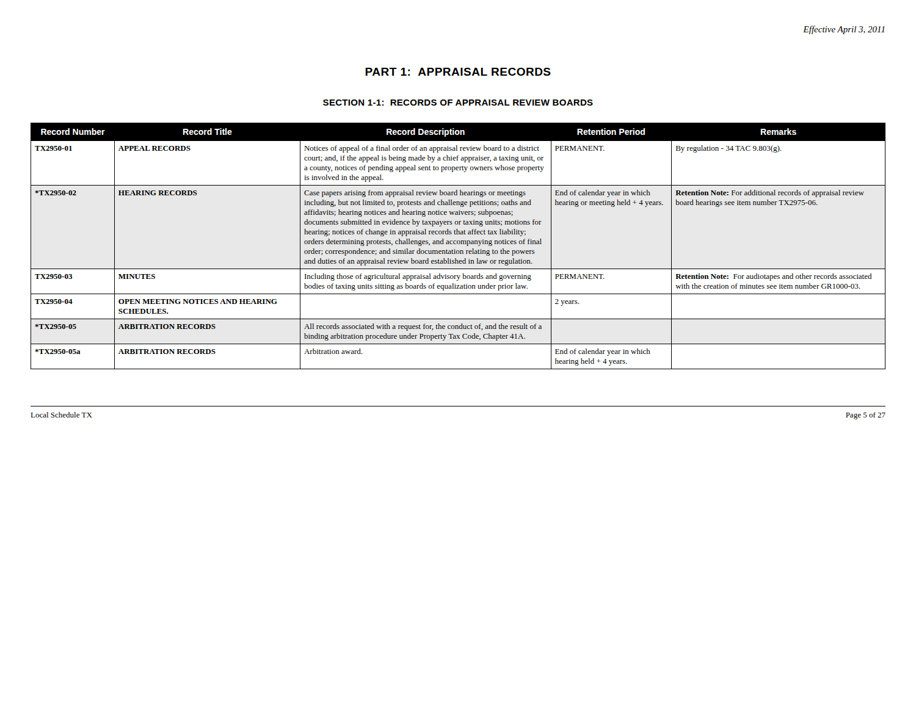Effective April 3, 2011
PART 1: APPRAISAL RECORDS
SECTION 1-1: RECORDS OF APPRAISAL REVIEW BOARDS
| Record Number | Record Title | Record Description | Retention Period | Remarks |
| --- | --- | --- | --- | --- |
| TX2950-01 | APPEAL RECORDS | Notices of appeal of a final order of an appraisal review board to a district court; and, if the appeal is being made by a chief appraiser, a taxing unit, or a county, notices of pending appeal sent to property owners whose property is involved in the appeal. | PERMANENT. | By regulation - 34 TAC 9.803(g). |
| *TX2950-02 | HEARING RECORDS | Case papers arising from appraisal review board hearings or meetings including, but not limited to, protests and challenge petitions; oaths and affidavits; hearing notices and hearing notice waivers; subpoenas; documents submitted in evidence by taxpayers or taxing units; motions for hearing; notices of change in appraisal records that affect tax liability; orders determining protests, challenges, and accompanying notices of final order; correspondence; and similar documentation relating to the powers and duties of an appraisal review board established in law or regulation. | End of calendar year in which hearing or meeting held + 4 years. | Retention Note: For additional records of appraisal review board hearings see item number TX2975-06. |
| TX2950-03 | MINUTES | Including those of agricultural appraisal advisory boards and governing bodies of taxing units sitting as boards of equalization under prior law. | PERMANENT. | Retention Note: For audiotapes and other records associated with the creation of minutes see item number GR1000-03. |
| TX2950-04 | OPEN MEETING NOTICES AND HEARING SCHEDULES. | | 2 years. | |
| *TX2950-05 | ARBITRATION RECORDS | All records associated with a request for, the conduct of, and the result of a binding arbitration procedure under Property Tax Code, Chapter 41A. | | |
| *TX2950-05a | ARBITRATION RECORDS | Arbitration award. | End of calendar year in which hearing held + 4 years. | |
Local Schedule TX Page 5 of 27